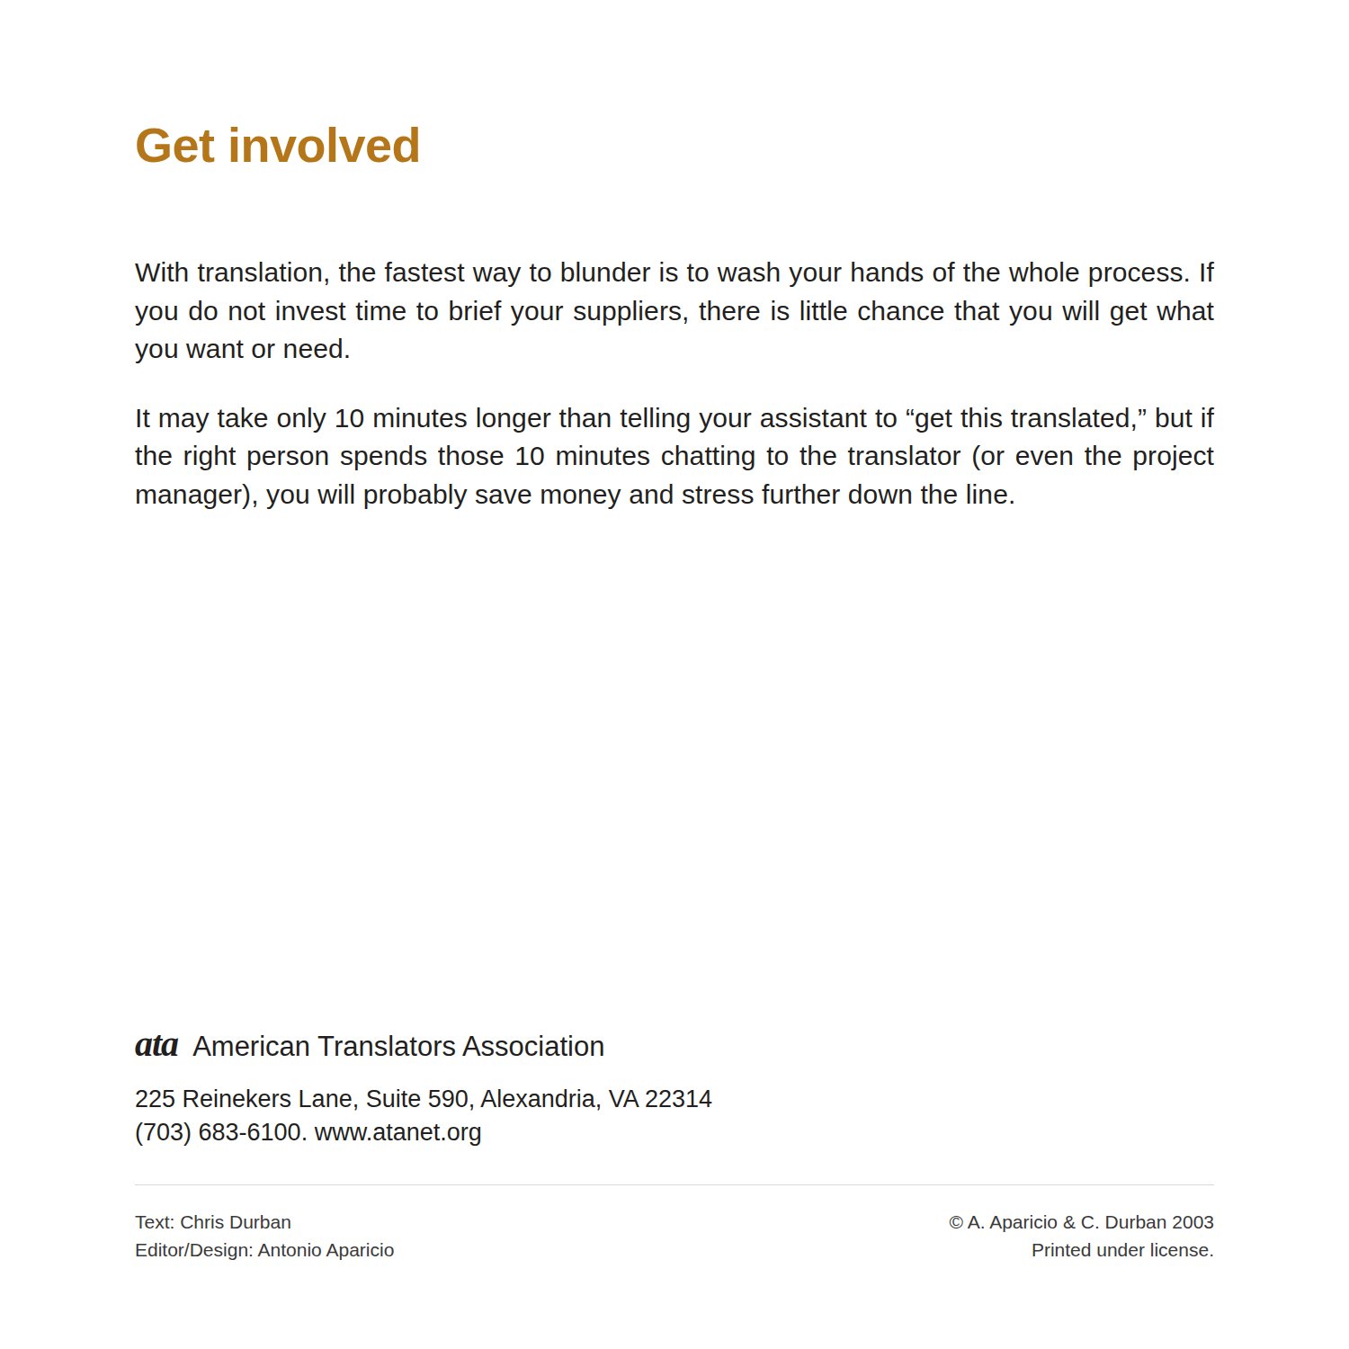Get involved
With translation, the fastest way to blunder is to wash your hands of the whole process. If you do not invest time to brief your suppliers, there is little chance that you will get what you want or need.
It may take only 10 minutes longer than telling your assistant to “get this translated,” but if the right person spends those 10 minutes chatting to the translator (or even the project manager), you will probably save money and stress further down the line.
ata American Translators Association
225 Reinekers Lane, Suite 590, Alexandria, VA 22314
(703) 683-6100. www.atanet.org
Text: Chris Durban
Editor/Design: Antonio Aparicio
© A. Aparicio & C. Durban 2003
Printed under license.